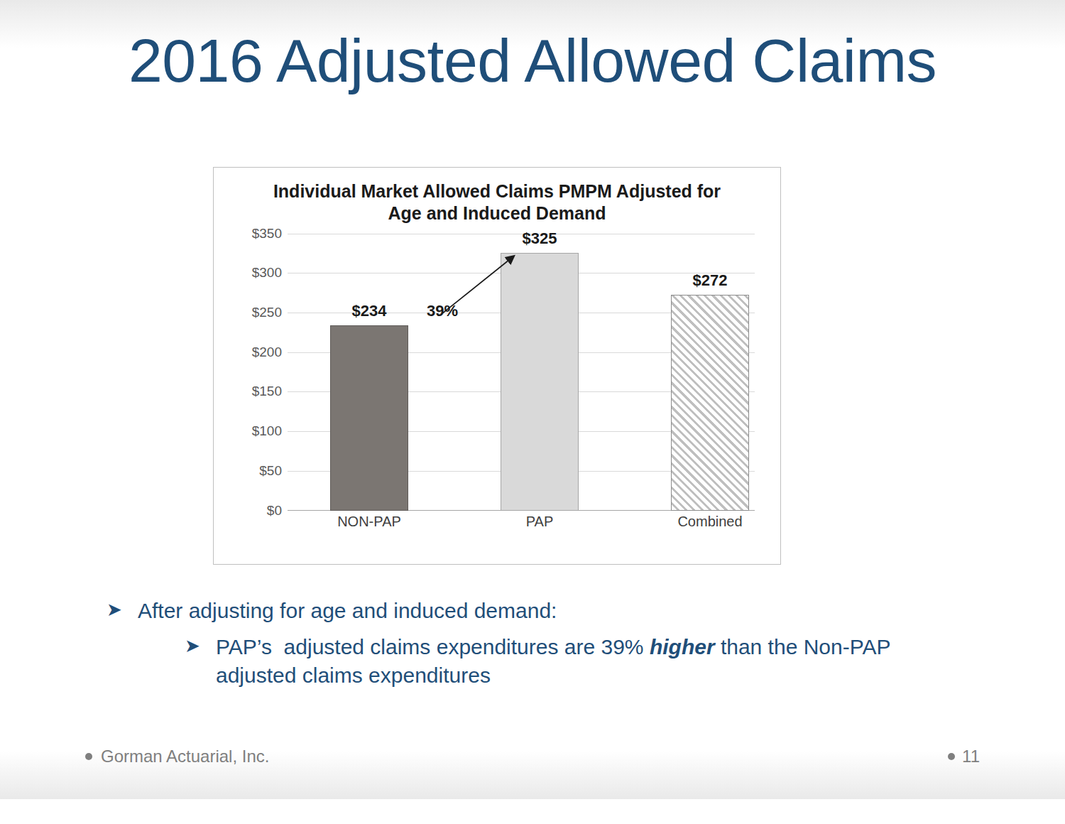2016 Adjusted Allowed Claims
Individual Market Allowed Claims PMPM Adjusted for
Age and Induced Demand
$350
$300
$250
$200
$150
$100
$50
$0
$234
$325
$272
39%
NON-PAP
PAP
Combined
➤ After adjusting for age and induced demand:
➤ PAP’s adjusted claims expenditures are 39% higher than the Non-PAP adjusted claims expenditures
Gorman Actuarial, Inc.
11